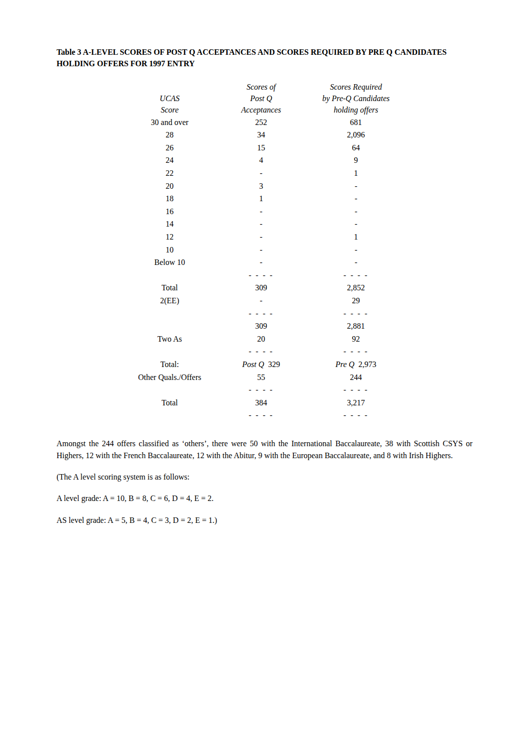Table 3 A-LEVEL SCORES OF POST Q ACCEPTANCES AND SCORES REQUIRED BY PRE Q CANDIDATES HOLDING OFFERS FOR 1997 ENTRY
| | Scores of | Scores Required |
| --- | --- | --- |
| UCAS | Post Q | by Pre-Q Candidates |
| Score | Acceptances | holding offers |
| 30 and over | 252 | 681 |
| 28 | 34 | 2,096 |
| 26 | 15 | 64 |
| 24 | 4 | 9 |
| 22 | - | 1 |
| 20 | 3 | - |
| 18 | 1 | - |
| 16 | - | - |
| 14 | - | - |
| 12 | - | 1 |
| 10 | - | - |
| Below 10 | - | - |
| | - - - - | - - - - |
| Total | 309 | 2,852 |
| 2(EE) | - | 29 |
| | - - - - | - - - - |
| | 309 | 2,881 |
| Two As | 20 | 92 |
| | - - - - | - - - - |
| Total: | Post Q 329 | Pre Q 2,973 |
| Other Quals./Offers | 55 | 244 |
| | - - - - | - - - - |
| Total | 384 | 3,217 |
| | - - - - | - - - - |
Amongst the 244 offers classified as ‘others’, there were 50 with the International Baccalaureate, 38 with Scottish CSYS or Highers, 12 with the French Baccalaureate, 12 with the Abitur, 9 with the European Baccalaureate, and 8 with Irish Highers.
(The A level scoring system is as follows:
A level grade: A = 10, B = 8, C = 6, D = 4, E = 2.
AS level grade: A = 5, B = 4, C = 3, D = 2, E = 1.)